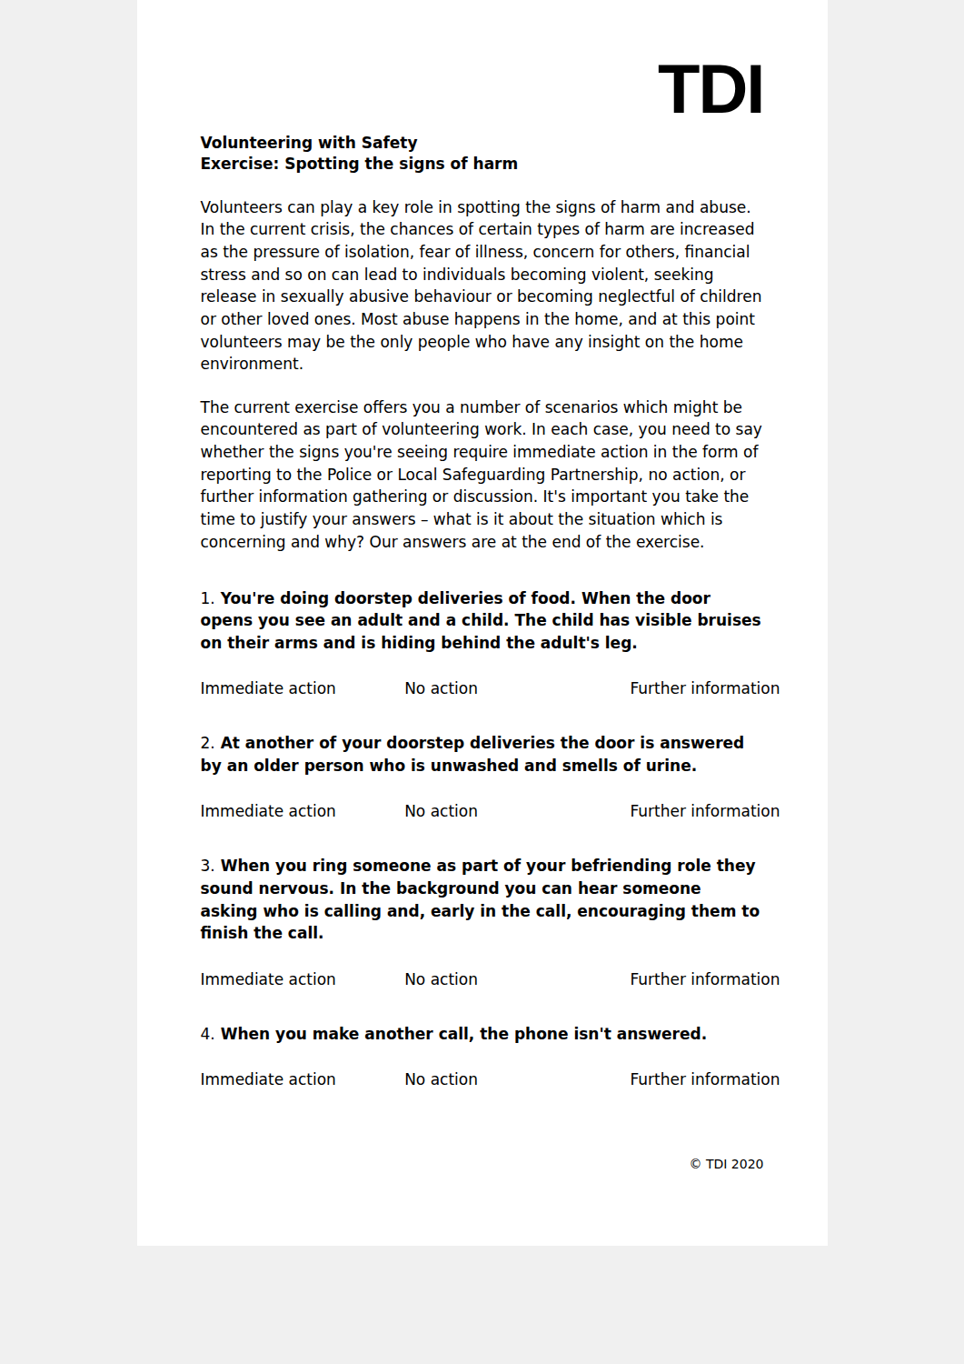TDI
Volunteering with Safety Exercise: Spotting the signs of harm
Volunteers can play a key role in spotting the signs of harm and abuse. In the current crisis, the chances of certain types of harm are increased as the pressure of isolation, fear of illness, concern for others, financial stress and so on can lead to individuals becoming violent, seeking release in sexually abusive behaviour or becoming neglectful of children or other loved ones. Most abuse happens in the home, and at this point volunteers may be the only people who have any insight on the home environment.
The current exercise offers you a number of scenarios which might be encountered as part of volunteering work. In each case, you need to say whether the signs you're seeing require immediate action in the form of reporting to the Police or Local Safeguarding Partnership, no action, or further information gathering or discussion. It's important you take the time to justify your answers – what is it about the situation which is concerning and why? Our answers are at the end of the exercise.
1. You're doing doorstep deliveries of food. When the door opens you see an adult and a child. The child has visible bruises on their arms and is hiding behind the adult's leg.
Immediate action No action Further information
2. At another of your doorstep deliveries the door is answered by an older person who is unwashed and smells of urine.
Immediate action No action Further information
3. When you ring someone as part of your befriending role they sound nervous. In the background you can hear someone asking who is calling and, early in the call, encouraging them to finish the call.
Immediate action No action Further information
4. When you make another call, the phone isn't answered.
Immediate action No action Further information
© TDI 2020